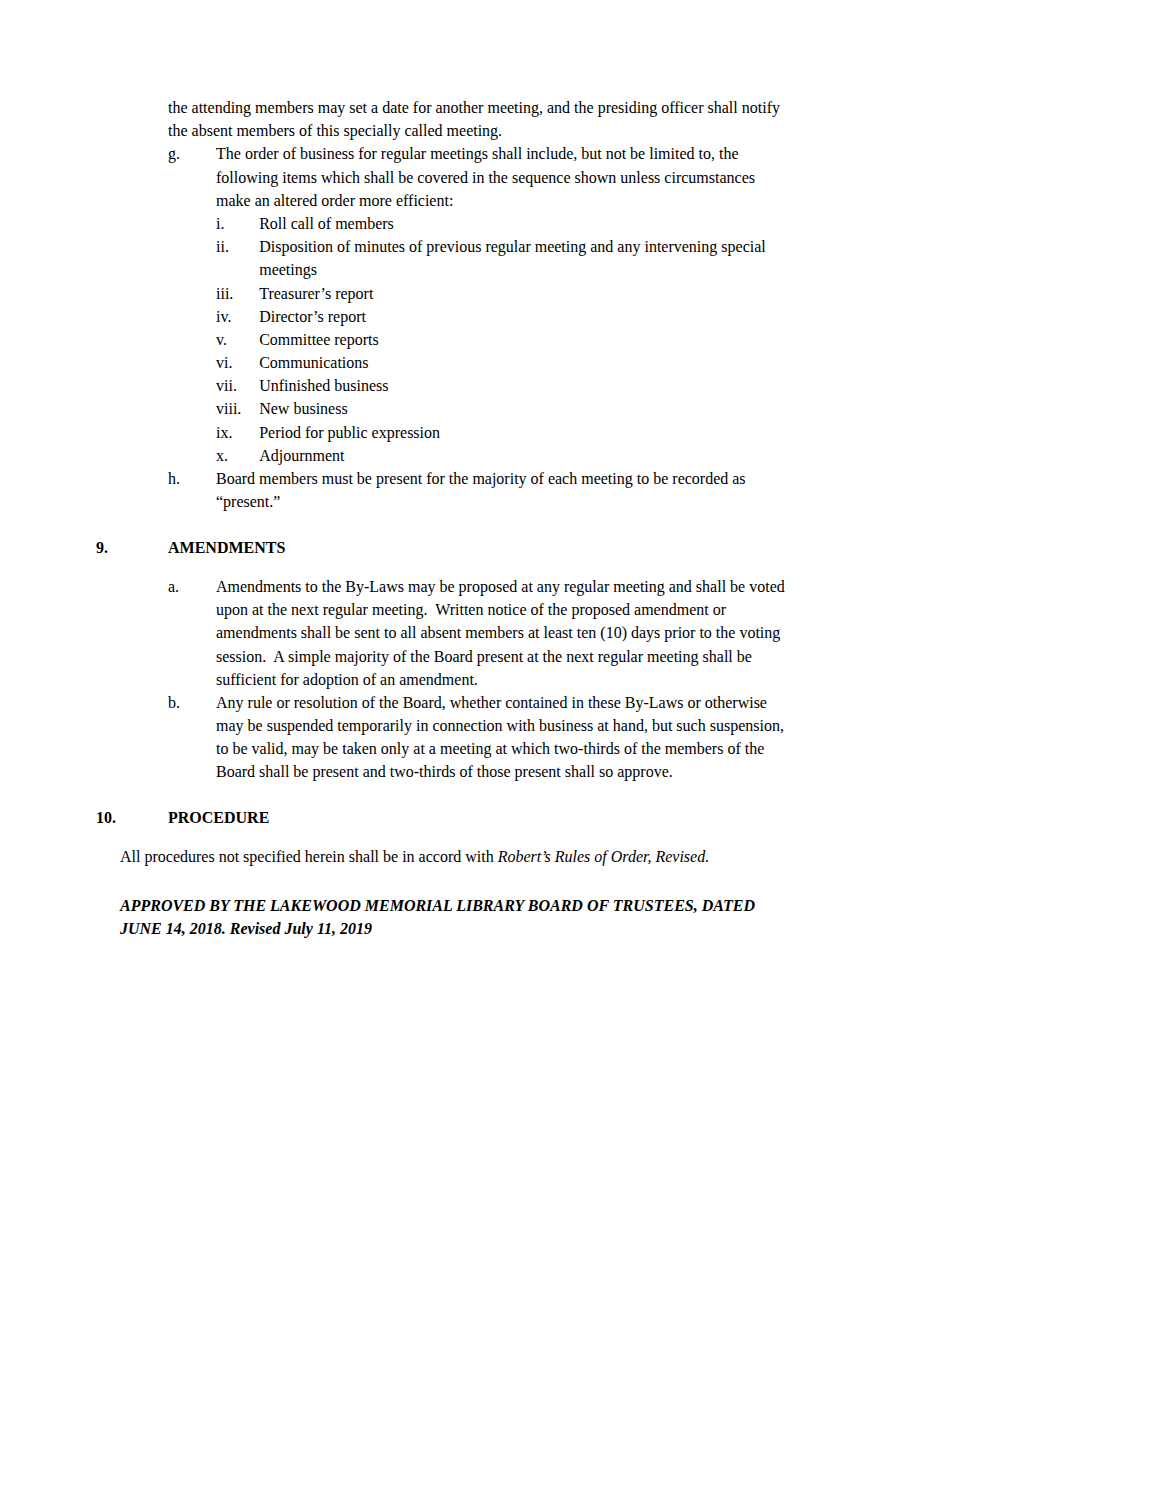the attending members may set a date for another meeting, and the presiding officer shall notify the absent members of this specially called meeting.
g. The order of business for regular meetings shall include, but not be limited to, the following items which shall be covered in the sequence shown unless circumstances make an altered order more efficient:
i. Roll call of members
ii. Disposition of minutes of previous regular meeting and any intervening special meetings
iii. Treasurer’s report
iv. Director’s report
v. Committee reports
vi. Communications
vii. Unfinished business
viii. New business
ix. Period for public expression
x. Adjournment
h. Board members must be present for the majority of each meeting to be recorded as “present.”
9. AMENDMENTS
a. Amendments to the By-Laws may be proposed at any regular meeting and shall be voted upon at the next regular meeting. Written notice of the proposed amendment or amendments shall be sent to all absent members at least ten (10) days prior to the voting session. A simple majority of the Board present at the next regular meeting shall be sufficient for adoption of an amendment.
b. Any rule or resolution of the Board, whether contained in these By-Laws or otherwise may be suspended temporarily in connection with business at hand, but such suspension, to be valid, may be taken only at a meeting at which two-thirds of the members of the Board shall be present and two-thirds of those present shall so approve.
10. PROCEDURE
All procedures not specified herein shall be in accord with Robert’s Rules of Order, Revised.
APPROVED BY THE LAKEWOOD MEMORIAL LIBRARY BOARD OF TRUSTEES, DATED JUNE 14, 2018. Revised July 11, 2019